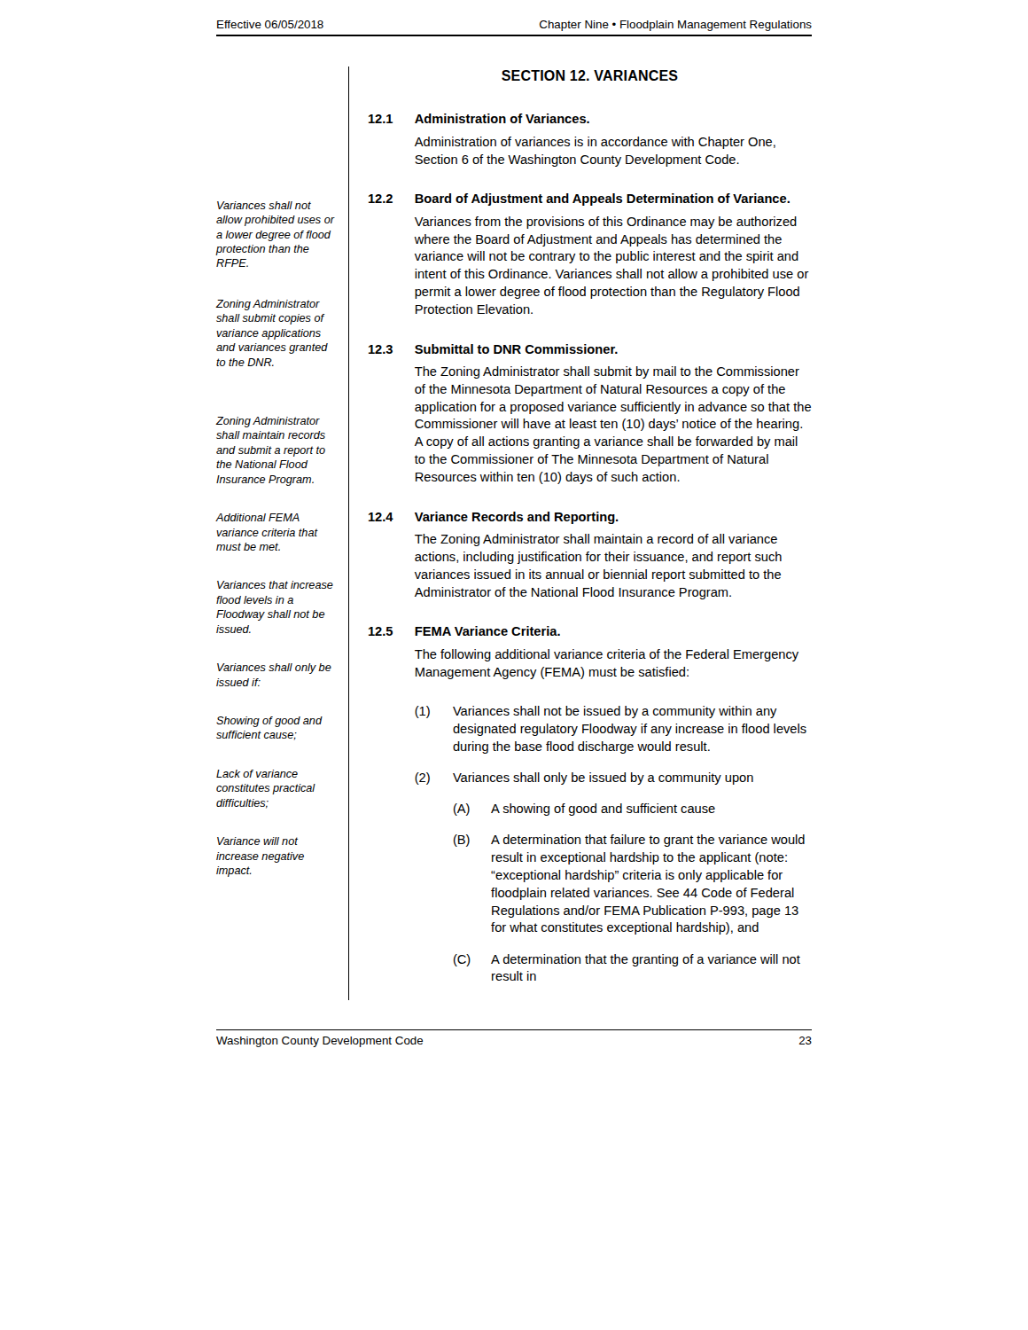Effective 06/05/2018
Chapter Nine • Floodplain Management Regulations
Variances shall not allow prohibited uses or a lower degree of flood protection than the RFPE.
Zoning Administrator shall submit copies of variance applications and variances granted to the DNR.
Zoning Administrator shall maintain records and submit a report to the National Flood Insurance Program.
Additional FEMA variance criteria that must be met.
Variances that increase flood levels in a Floodway shall not be issued.
Variances shall only be issued if:
Showing of good and sufficient cause;
Lack of variance constitutes practical difficulties;
Variance will not increase negative impact.
SECTION 12. VARIANCES
12.1
Administration of Variances.
Administration of variances is in accordance with Chapter One, Section 6 of the Washington County Development Code.
12.2
Board of Adjustment and Appeals Determination of Variance.
Variances from the provisions of this Ordinance may be authorized where the Board of Adjustment and Appeals has determined the variance will not be contrary to the public interest and the spirit and intent of this Ordinance. Variances shall not allow a prohibited use or permit a lower degree of flood protection than the Regulatory Flood Protection Elevation.
12.3
Submittal to DNR Commissioner.
The Zoning Administrator shall submit by mail to the Commissioner of the Minnesota Department of Natural Resources a copy of the application for a proposed variance sufficiently in advance so that the Commissioner will have at least ten (10) days’ notice of the hearing. A copy of all actions granting a variance shall be forwarded by mail to the Commissioner of The Minnesota Department of Natural Resources within ten (10) days of such action.
12.4
Variance Records and Reporting.
The Zoning Administrator shall maintain a record of all variance actions, including justification for their issuance, and report such variances issued in its annual or biennial report submitted to the Administrator of the National Flood Insurance Program.
12.5
FEMA Variance Criteria.
The following additional variance criteria of the Federal Emergency Management Agency (FEMA) must be satisfied:
(1)
Variances shall not be issued by a community within any designated regulatory Floodway if any increase in flood levels during the base flood discharge would result.
(2)
Variances shall only be issued by a community upon
(A)
A showing of good and sufficient cause
(B)
A determination that failure to grant the variance would result in exceptional hardship to the applicant (note: “exceptional hardship” criteria is only applicable for floodplain related variances. See 44 Code of Federal Regulations and/or FEMA Publication P-993, page 13 for what constitutes exceptional hardship), and
(C)
A determination that the granting of a variance will not result in
Washington County Development Code
23